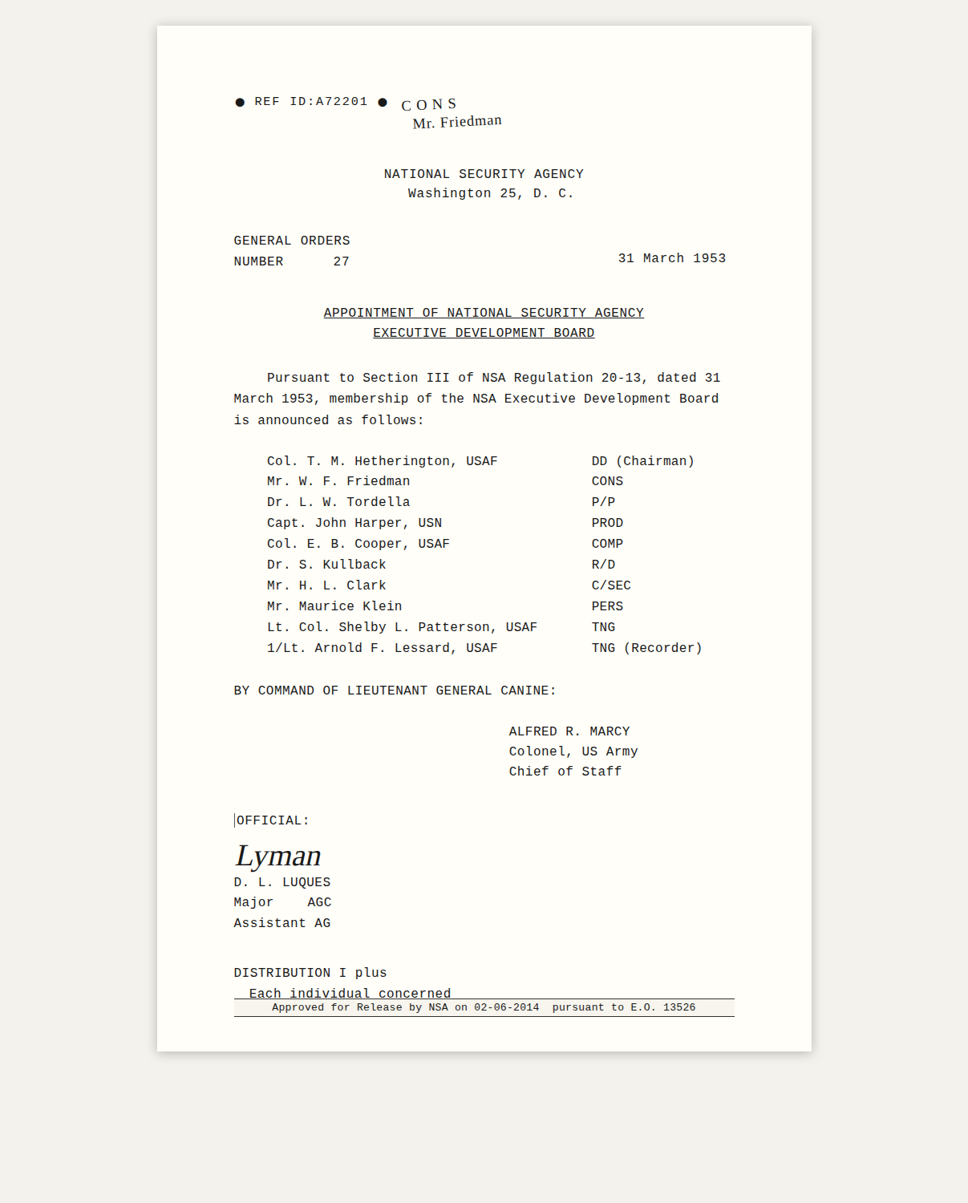● REF ID:A72201 ● C O N S Mr. Friedman
NATIONAL SECURITY AGENCY
Washington 25, D. C.
GENERAL ORDERS
NUMBER 27
31 March 1953
APPOINTMENT OF NATIONAL SECURITY AGENCY EXECUTIVE DEVELOPMENT BOARD
Pursuant to Section III of NSA Regulation 20-13, dated 31 March 1953, membership of the NSA Executive Development Board is announced as follows:
| Col. T. M. Hetherington, USAF | DD (Chairman) |
| Mr. W. F. Friedman | CONS |
| Dr. L. W. Tordella | P/P |
| Capt. John Harper, USN | PROD |
| Col. E. B. Cooper, USAF | COMP |
| Dr. S. Kullback | R/D |
| Mr. H. L. Clark | C/SEC |
| Mr. Maurice Klein | PERS |
| Lt. Col. Shelby L. Patterson, USAF | TNG |
| 1/Lt. Arnold F. Lessard, USAF | TNG (Recorder) |
BY COMMAND OF LIEUTENANT GENERAL CANINE:
ALFRED R. MARCY
Colonel, US Army
Chief of Staff
OFFICIAL:
Lyman
D. L. LUQUES
Major AGC
Assistant AG
DISTRIBUTION I plus Each individual concerned
Approved for Release by NSA on 02-06-2014 pursuant to E.O. 13526